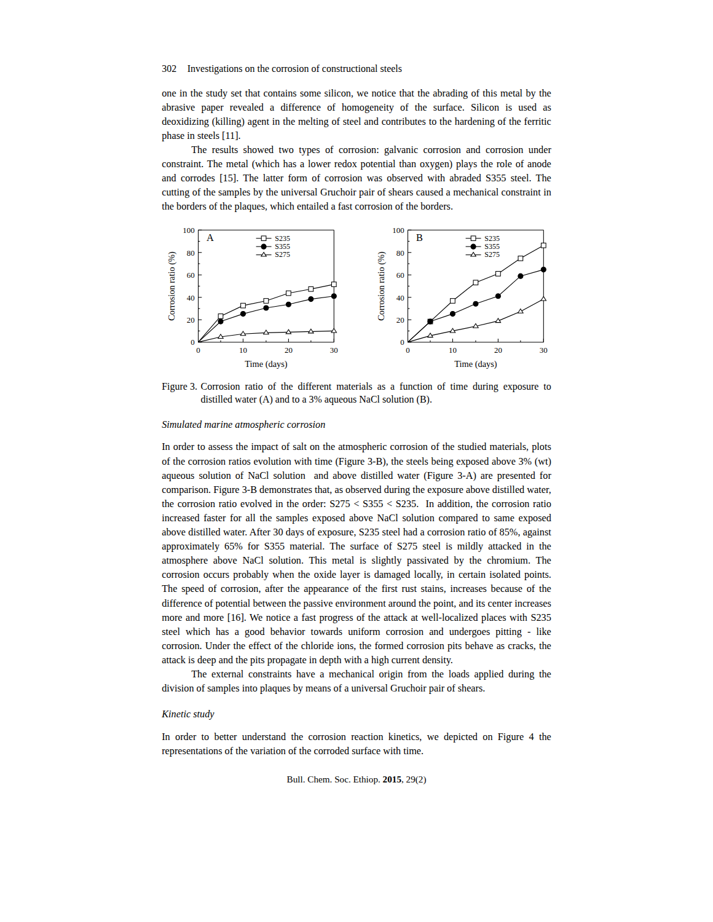302 Investigations on the corrosion of constructional steels
one in the study set that contains some silicon, we notice that the abrading of this metal by the abrasive paper revealed a difference of homogeneity of the surface. Silicon is used as deoxidizing (killing) agent in the melting of steel and contributes to the hardening of the ferritic phase in steels [11].
The results showed two types of corrosion: galvanic corrosion and corrosion under constraint. The metal (which has a lower redox potential than oxygen) plays the role of anode and corrodes [15]. The latter form of corrosion was observed with abraded S355 steel. The cutting of the samples by the universal Gruchoir pair of shears caused a mechanical constraint in the borders of the plaques, which entailed a fast corrosion of the borders.
0 20 40 60 80 100 0 10 20 30 Time (days) Corrosion ratio (%) A S235 S355 S275
0 20 40 60 80 100 0 10 20 30 Time (days) Corrosion ratio (%) B S235 S355 S275
Figure 3. Corrosion ratio of the different materials as a function of time during exposure to distilled water (A) and to a 3% aqueous NaCl solution (B).
Simulated marine atmospheric corrosion
In order to assess the impact of salt on the atmospheric corrosion of the studied materials, plots of the corrosion ratios evolution with time (Figure 3-B), the steels being exposed above 3% (wt) aqueous solution of NaCl solution and above distilled water (Figure 3-A) are presented for comparison. Figure 3-B demonstrates that, as observed during the exposure above distilled water, the corrosion ratio evolved in the order: S275 < S355 < S235. In addition, the corrosion ratio increased faster for all the samples exposed above NaCl solution compared to same exposed above distilled water. After 30 days of exposure, S235 steel had a corrosion ratio of 85%, against approximately 65% for S355 material. The surface of S275 steel is mildly attacked in the atmosphere above NaCl solution. This metal is slightly passivated by the chromium. The corrosion occurs probably when the oxide layer is damaged locally, in certain isolated points. The speed of corrosion, after the appearance of the first rust stains, increases because of the difference of potential between the passive environment around the point, and its center increases more and more [16]. We notice a fast progress of the attack at well-localized places with S235 steel which has a good behavior towards uniform corrosion and undergoes pitting - like corrosion. Under the effect of the chloride ions, the formed corrosion pits behave as cracks, the attack is deep and the pits propagate in depth with a high current density.
The external constraints have a mechanical origin from the loads applied during the division of samples into plaques by means of a universal Gruchoir pair of shears.
Kinetic study
In order to better understand the corrosion reaction kinetics, we depicted on Figure 4 the representations of the variation of the corroded surface with time.
Bull. Chem. Soc. Ethiop. 2015, 29(2)